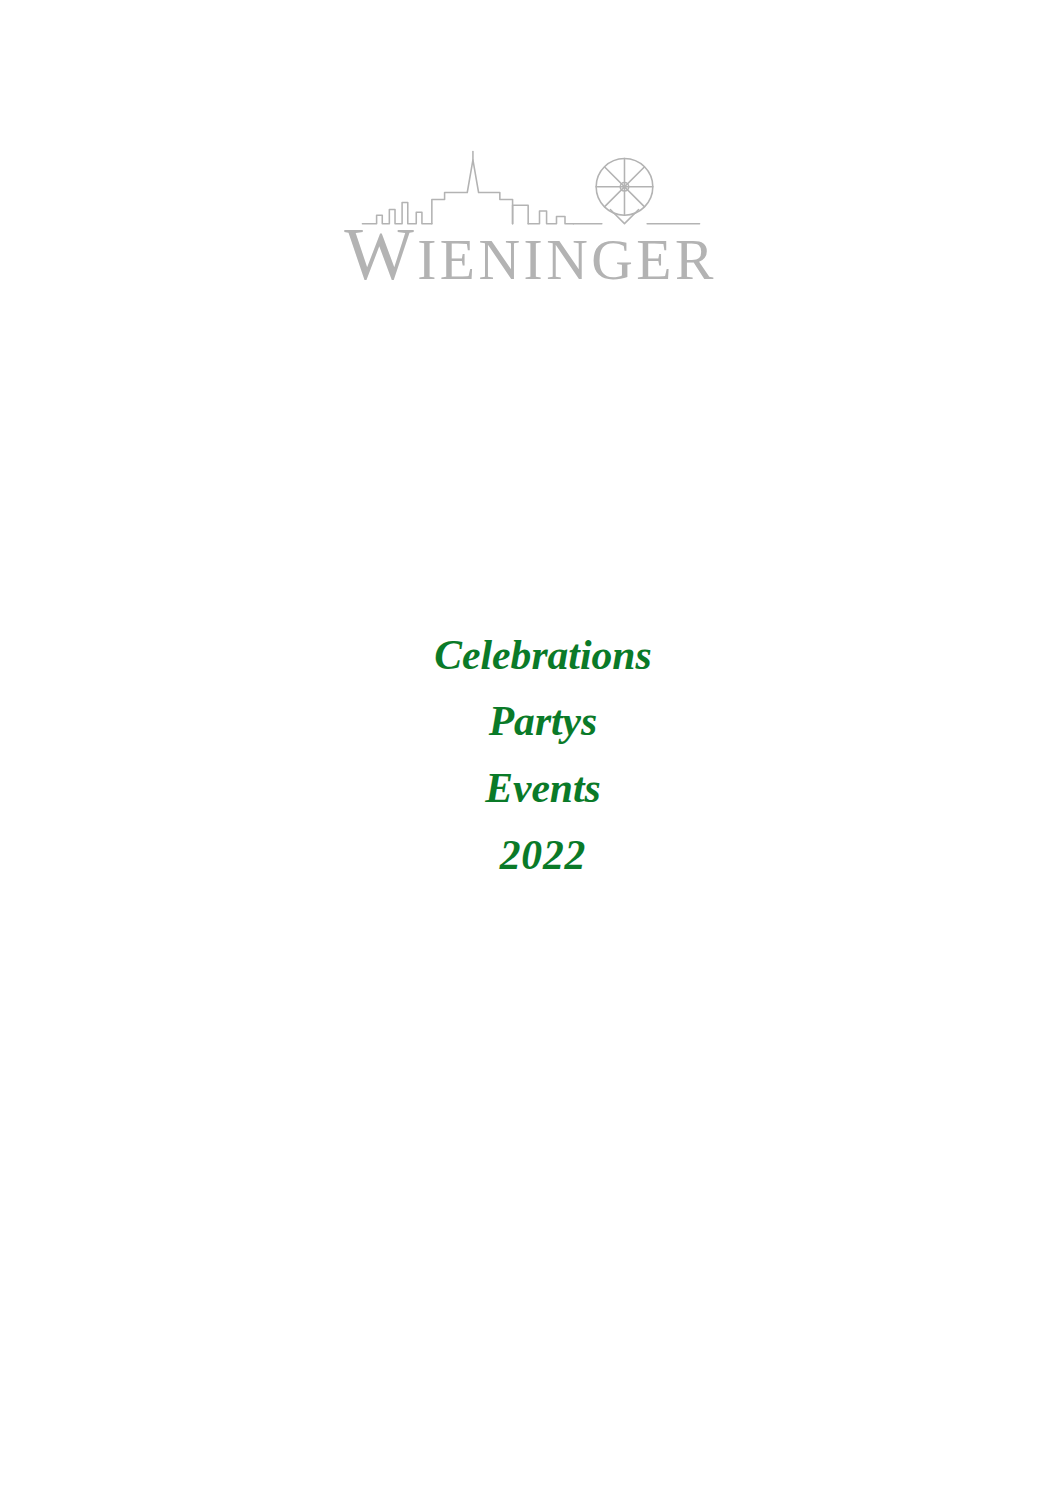WIENINGER
Celebrations
Partys
Events
2022